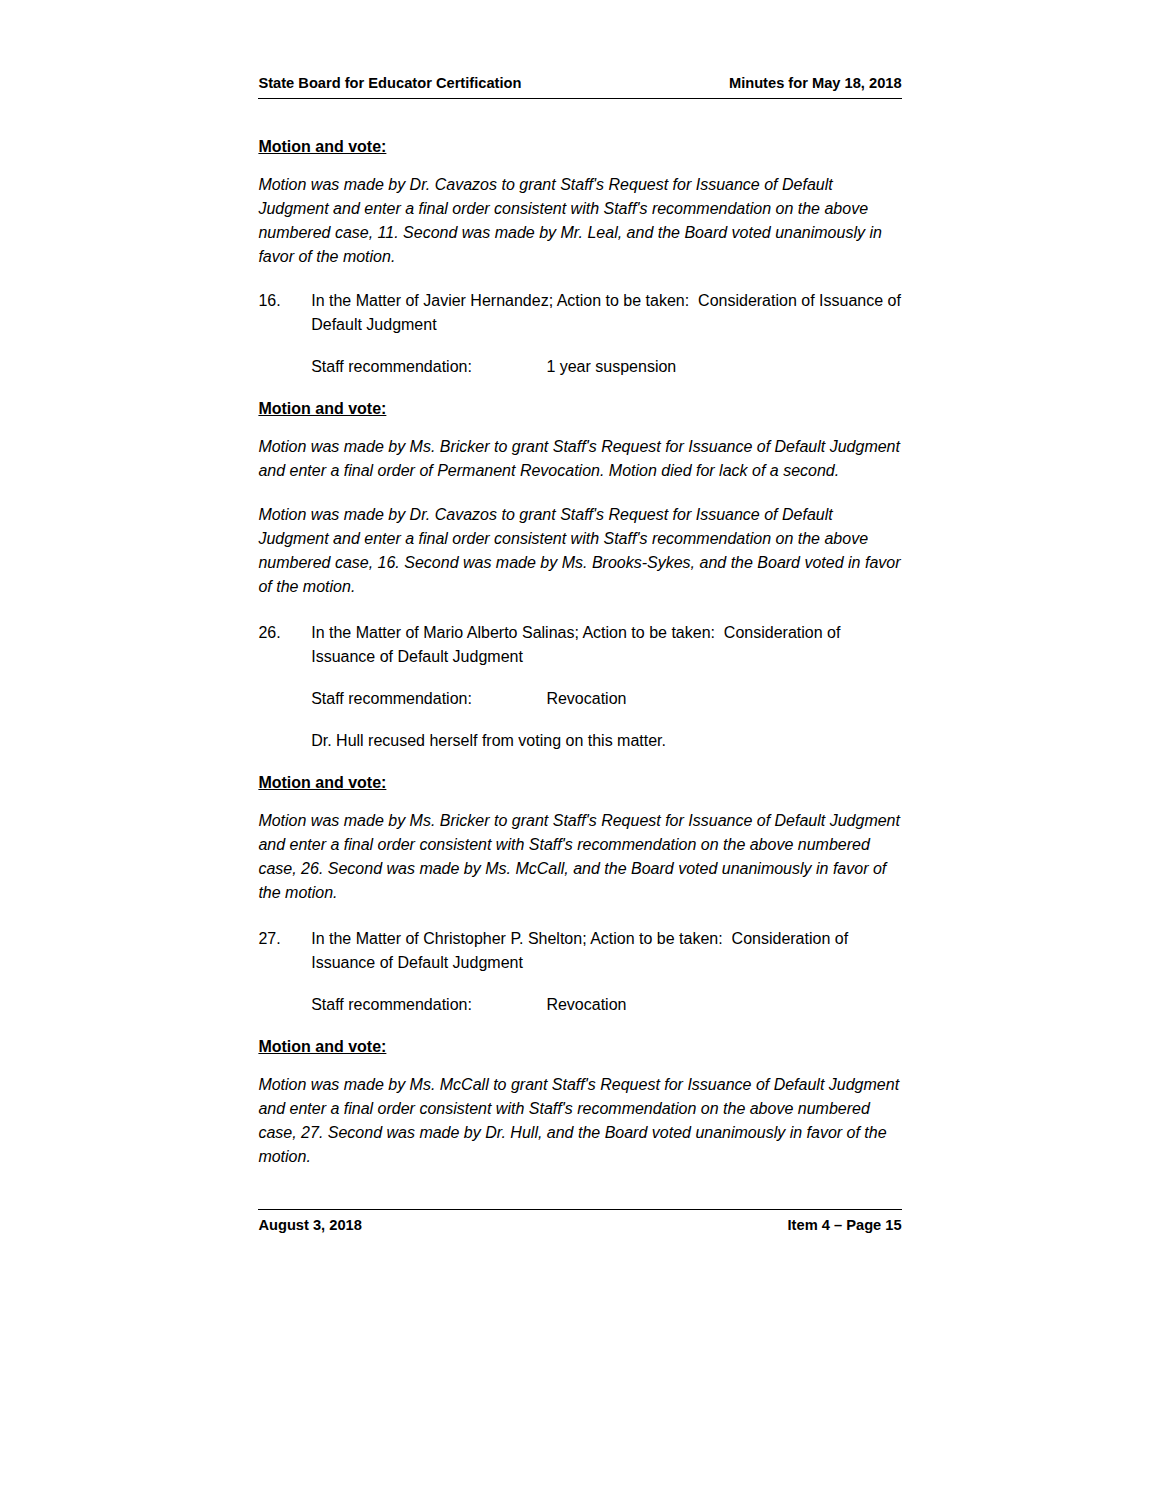State Board for Educator Certification Minutes for May 18, 2018
Motion and vote:
Motion was made by Dr. Cavazos to grant Staff's Request for Issuance of Default Judgment and enter a final order consistent with Staff's recommendation on the above numbered case, 11. Second was made by Mr. Leal, and the Board voted unanimously in favor of the motion.
16.
In the Matter of Javier Hernandez; Action to be taken: Consideration of Issuance of Default Judgment
Staff recommendation: 1 year suspension
Motion and vote:
Motion was made by Ms. Bricker to grant Staff's Request for Issuance of Default Judgment and enter a final order of Permanent Revocation. Motion died for lack of a second.
Motion was made by Dr. Cavazos to grant Staff's Request for Issuance of Default Judgment and enter a final order consistent with Staff's recommendation on the above numbered case, 16. Second was made by Ms. Brooks-Sykes, and the Board voted in favor of the motion.
26.
In the Matter of Mario Alberto Salinas; Action to be taken: Consideration of Issuance of Default Judgment
Staff recommendation: Revocation
Dr. Hull recused herself from voting on this matter.
Motion and vote:
Motion was made by Ms. Bricker to grant Staff's Request for Issuance of Default Judgment and enter a final order consistent with Staff's recommendation on the above numbered case, 26. Second was made by Ms. McCall, and the Board voted unanimously in favor of the motion.
27.
In the Matter of Christopher P. Shelton; Action to be taken: Consideration of Issuance of Default Judgment
Staff recommendation: Revocation
Motion and vote:
Motion was made by Ms. McCall to grant Staff's Request for Issuance of Default Judgment and enter a final order consistent with Staff's recommendation on the above numbered case, 27. Second was made by Dr. Hull, and the Board voted unanimously in favor of the motion.
August 3, 2018 Item 4 – Page 15